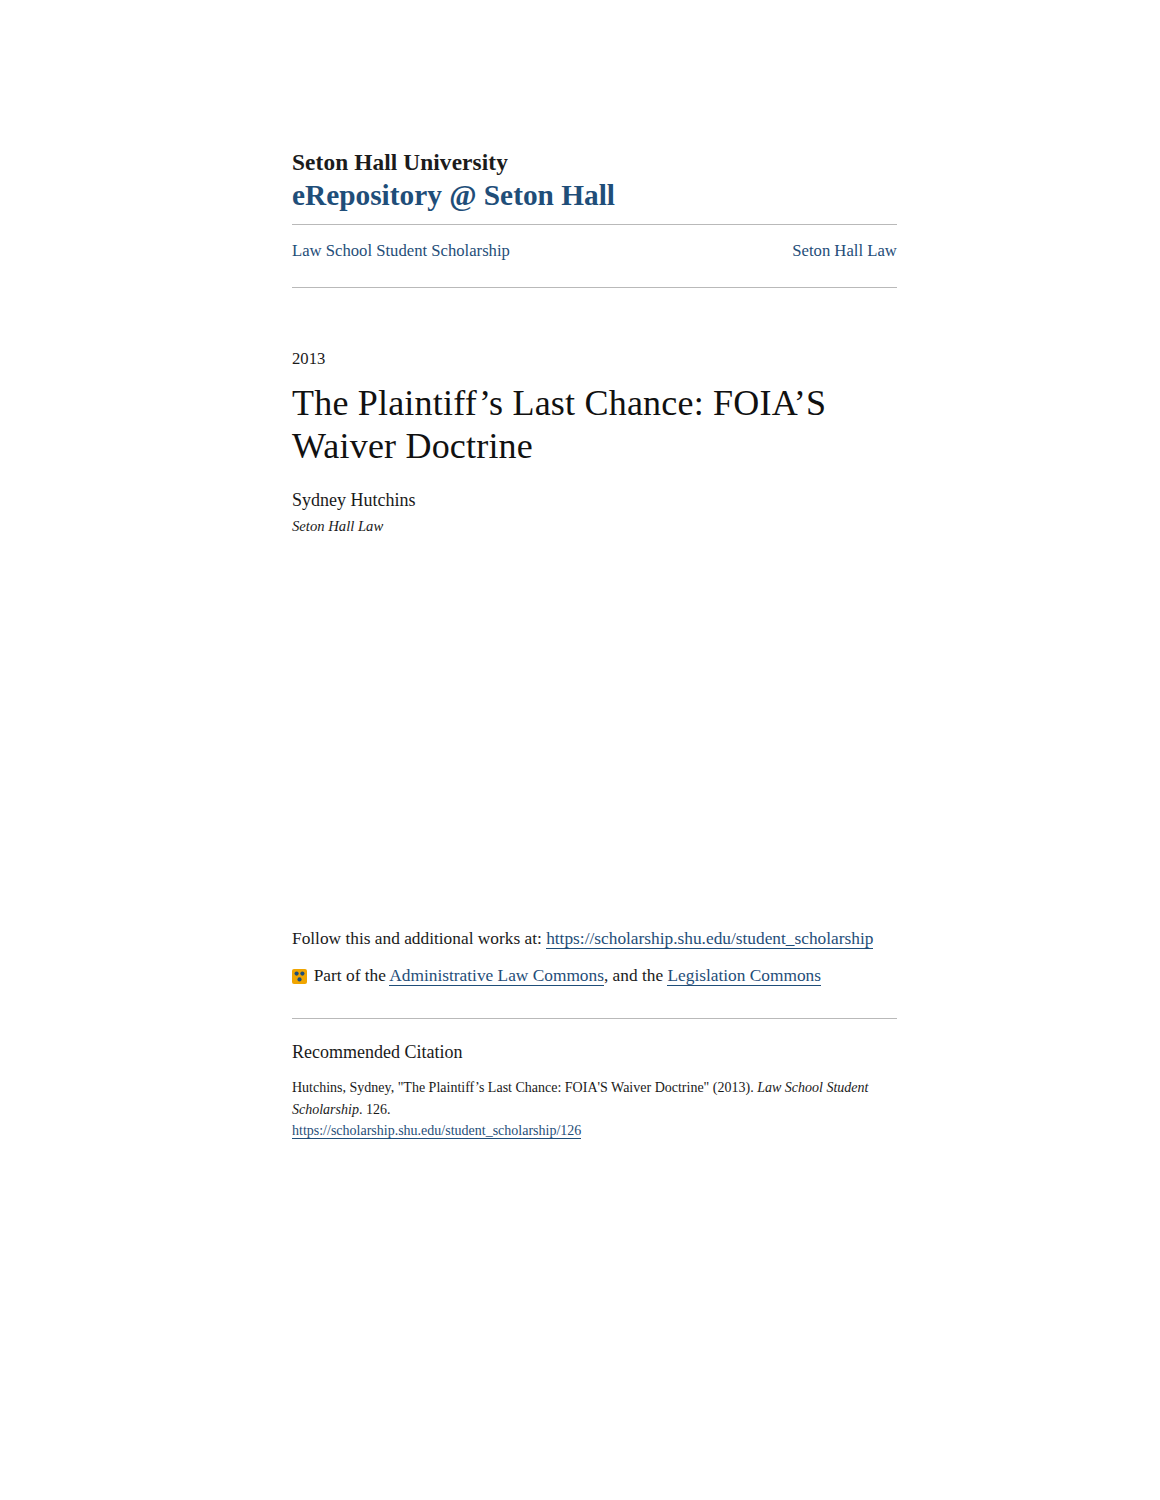Seton Hall University
eRepository @ Seton Hall
Law School Student Scholarship
Seton Hall Law
2013
The Plaintiff’s Last Chance: FOIA’S Waiver Doctrine
Sydney Hutchins
Seton Hall Law
Follow this and additional works at: https://scholarship.shu.edu/student_scholarship
Part of the Administrative Law Commons, and the Legislation Commons
Recommended Citation
Hutchins, Sydney, "The Plaintiff’s Last Chance: FOIA'S Waiver Doctrine" (2013). Law School Student Scholarship. 126.
https://scholarship.shu.edu/student_scholarship/126